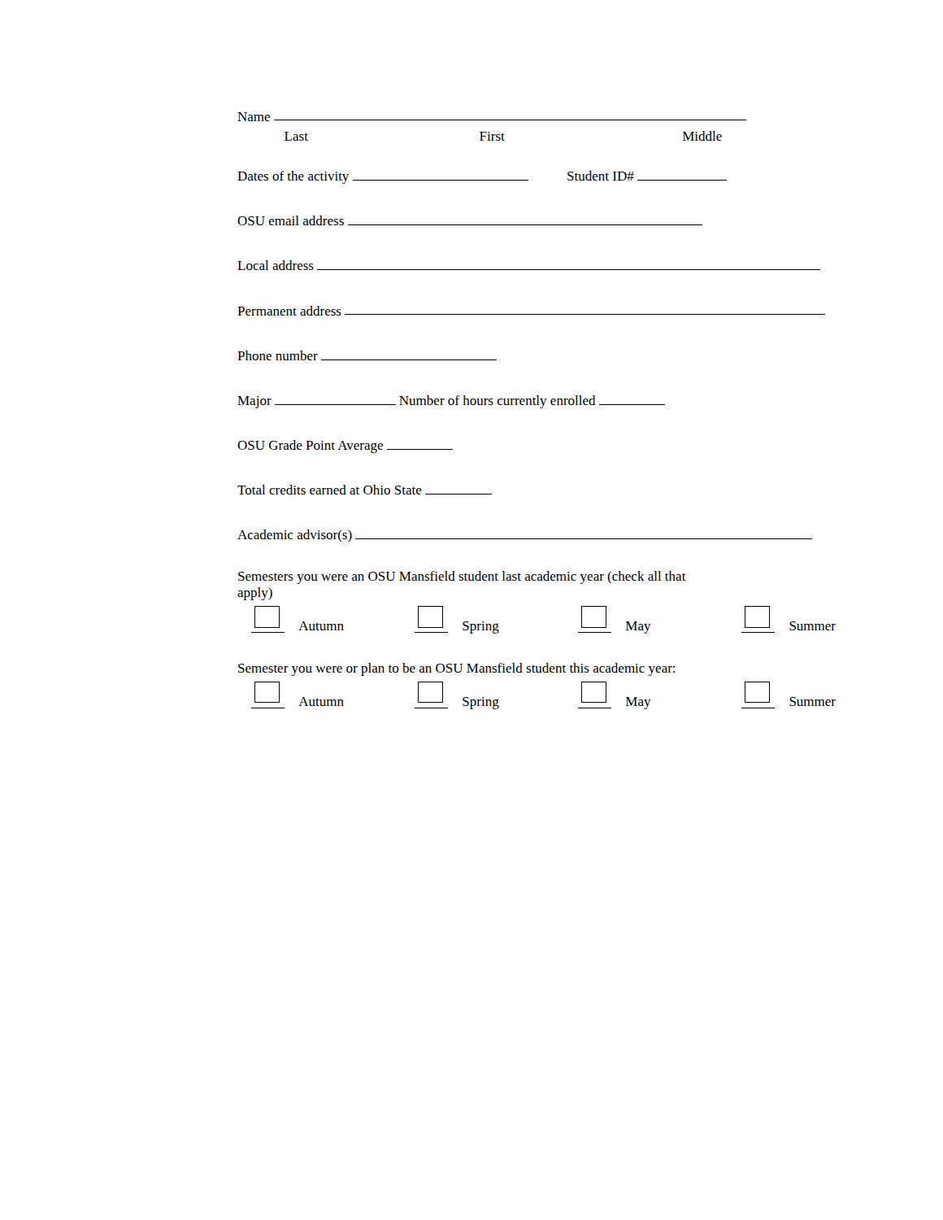Name
Last First Middle
Dates of the activity Student ID#
OSU email address
Local address
Permanent address
Phone number
Major Number of hours currently enrolled
OSU Grade Point Average
Total credits earned at Ohio State
Academic advisor(s)
Semesters you were an OSU Mansfield student last academic year (check all that apply)
Autumn Spring May Summer
Semester you were or plan to be an OSU Mansfield student this academic year:
Autumn Spring May Summer